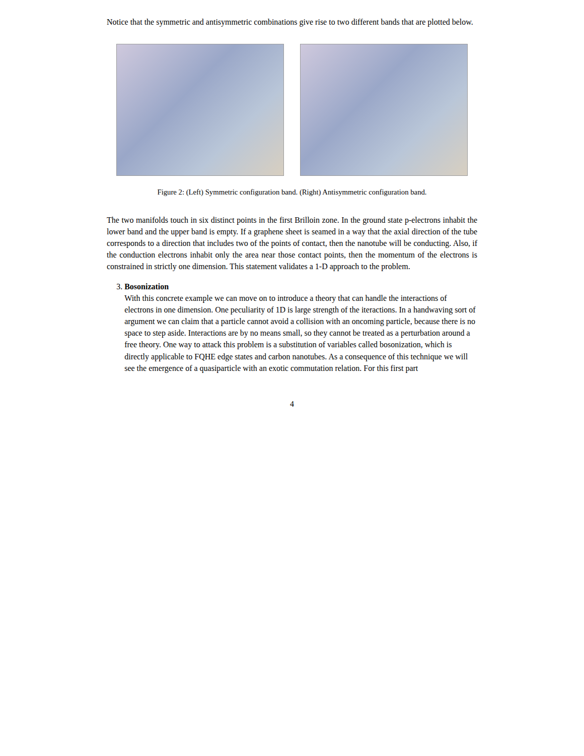Notice that the symmetric and antisymmetric combinations give rise to two different bands that are plotted below.
Figure 2: (Left) Symmetric configuration band. (Right) Antisymmetric configuration band.
The two manifolds touch in six distinct points in the first Brilloin zone. In the ground state p-electrons inhabit the lower band and the upper band is empty. If a graphene sheet is seamed in a way that the axial direction of the tube corresponds to a direction that includes two of the points of contact, then the nanotube will be conducting. Also, if the conduction electrons inhabit only the area near those contact points, then the momentum of the electrons is constrained in strictly one dimension. This statement validates a 1-D approach to the problem.
Bosonization
With this concrete example we can move on to introduce a theory that can handle the interactions of electrons in one dimension. One peculiarity of 1D is large strength of the iteractions. In a handwaving sort of argument we can claim that a particle cannot avoid a collision with an oncoming particle, because there is no space to step aside. Interactions are by no means small, so they cannot be treated as a perturbation around a free theory. One way to attack this problem is a substitution of variables called bosonization, which is directly applicable to FQHE edge states and carbon nanotubes. As a consequence of this technique we will see the emergence of a quasiparticle with an exotic commutation relation. For this first part
4